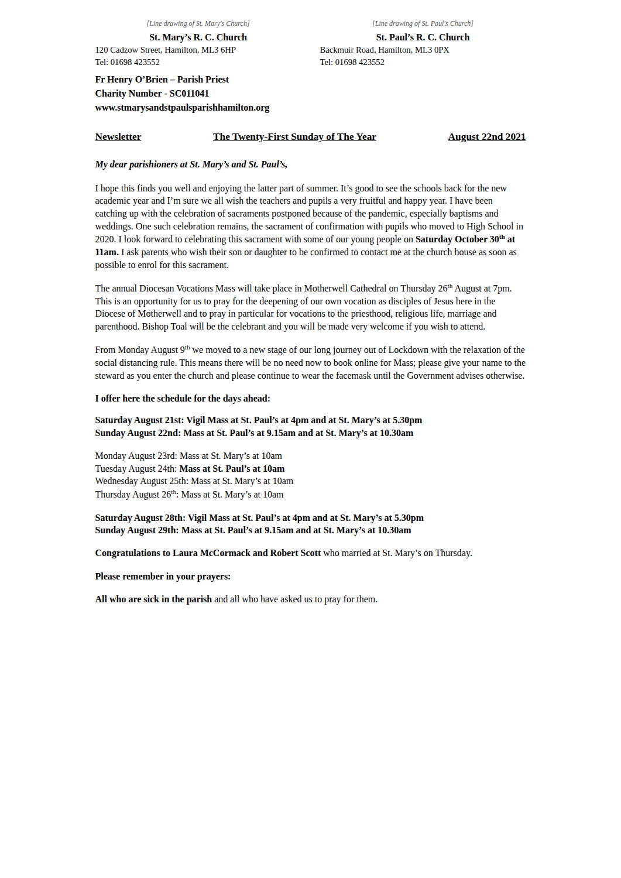[Line drawing of St. Mary's Church]
St. Mary’s R. C. Church
120 Cadzow Street, Hamilton, ML3 6HP
Tel: 01698 423552
[Line drawing of St. Paul's Church]
St. Paul’s R. C. Church
Backmuir Road, Hamilton, ML3 0PX
Tel: 01698 423552
Fr Henry O’Brien – Parish Priest
Charity Number - SC011041
www.stmarysandstpaulsparishhamilton.org
Newsletter The Twenty-First Sunday of The Year August 22nd 2021
My dear parishioners at St. Mary’s and St. Paul’s,
I hope this finds you well and enjoying the latter part of summer. It’s good to see the schools back for the new academic year and I’m sure we all wish the teachers and pupils a very fruitful and happy year. I have been catching up with the celebration of sacraments postponed because of the pandemic, especially baptisms and weddings. One such celebration remains, the sacrament of confirmation with pupils who moved to High School in 2020. I look forward to celebrating this sacrament with some of our young people on Saturday October 30th at 11am. I ask parents who wish their son or daughter to be confirmed to contact me at the church house as soon as possible to enrol for this sacrament.
The annual Diocesan Vocations Mass will take place in Motherwell Cathedral on Thursday 26th August at 7pm. This is an opportunity for us to pray for the deepening of our own vocation as disciples of Jesus here in the Diocese of Motherwell and to pray in particular for vocations to the priesthood, religious life, marriage and parenthood. Bishop Toal will be the celebrant and you will be made very welcome if you wish to attend.
From Monday August 9th we moved to a new stage of our long journey out of Lockdown with the relaxation of the social distancing rule. This means there will be no need now to book online for Mass; please give your name to the steward as you enter the church and please continue to wear the facemask until the Government advises otherwise.
I offer here the schedule for the days ahead:
Saturday August 21st: Vigil Mass at St. Paul’s at 4pm and at St. Mary’s at 5.30pm
Sunday August 22nd: Mass at St. Paul’s at 9.15am and at St. Mary’s at 10.30am
Monday August 23rd: Mass at St. Mary’s at 10am
Tuesday August 24th: Mass at St. Paul’s at 10am
Wednesday August 25th: Mass at St. Mary’s at 10am
Thursday August 26th: Mass at St. Mary’s at 10am
Saturday August 28th: Vigil Mass at St. Paul’s at 4pm and at St. Mary’s at 5.30pm
Sunday August 29th: Mass at St. Paul’s at 9.15am and at St. Mary’s at 10.30am
Congratulations to Laura McCormack and Robert Scott who married at St. Mary’s on Thursday.
Please remember in your prayers:
All who are sick in the parish and all who have asked us to pray for them.